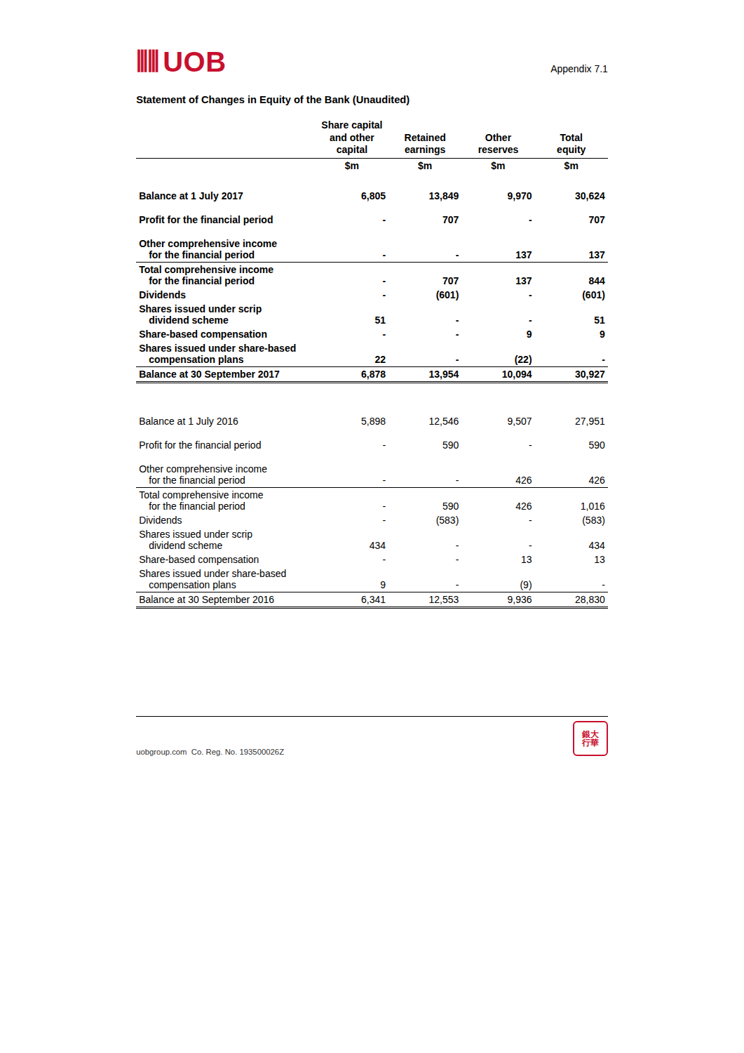⦀⦀UOB
Appendix 7.1
Statement of Changes in Equity of the Bank (Unaudited)
| | Share capital and other capital | Retained earnings | Other reserves | Total equity |
| --- | --- | --- | --- | --- |
| | $m | $m | $m | $m |
| Balance at 1 July 2017 | 6,805 | 13,849 | 9,970 | 30,624 |
| Profit for the financial period | - | 707 | - | 707 |
| Other comprehensive income for the financial period | - | - | 137 | 137 |
| Total comprehensive income for the financial period | - | 707 | 137 | 844 |
| Dividends | - | (601) | - | (601) |
| Shares issued under scrip dividend scheme | 51 | - | - | 51 |
| Share-based compensation | - | - | 9 | 9 |
| Shares issued under share-based compensation plans | 22 | - | (22) | - |
| Balance at 30 September 2017 | 6,878 | 13,954 | 10,094 | 30,927 |
| Balance at 1 July 2016 | 5,898 | 12,546 | 9,507 | 27,951 |
| Profit for the financial period | - | 590 | - | 590 |
| Other comprehensive income for the financial period | - | - | 426 | 426 |
| Total comprehensive income for the financial period | - | 590 | 426 | 1,016 |
| Dividends | - | (583) | - | (583) |
| Shares issued under scrip dividend scheme | 434 | - | - | 434 |
| Share-based compensation | - | - | 13 | 13 |
| Shares issued under share-based compensation plans | 9 | - | (9) | - |
| Balance at 30 September 2016 | 6,341 | 12,553 | 9,936 | 28,830 |
uobgroup.com Co. Reg. No. 193500026Z
銀大
行華